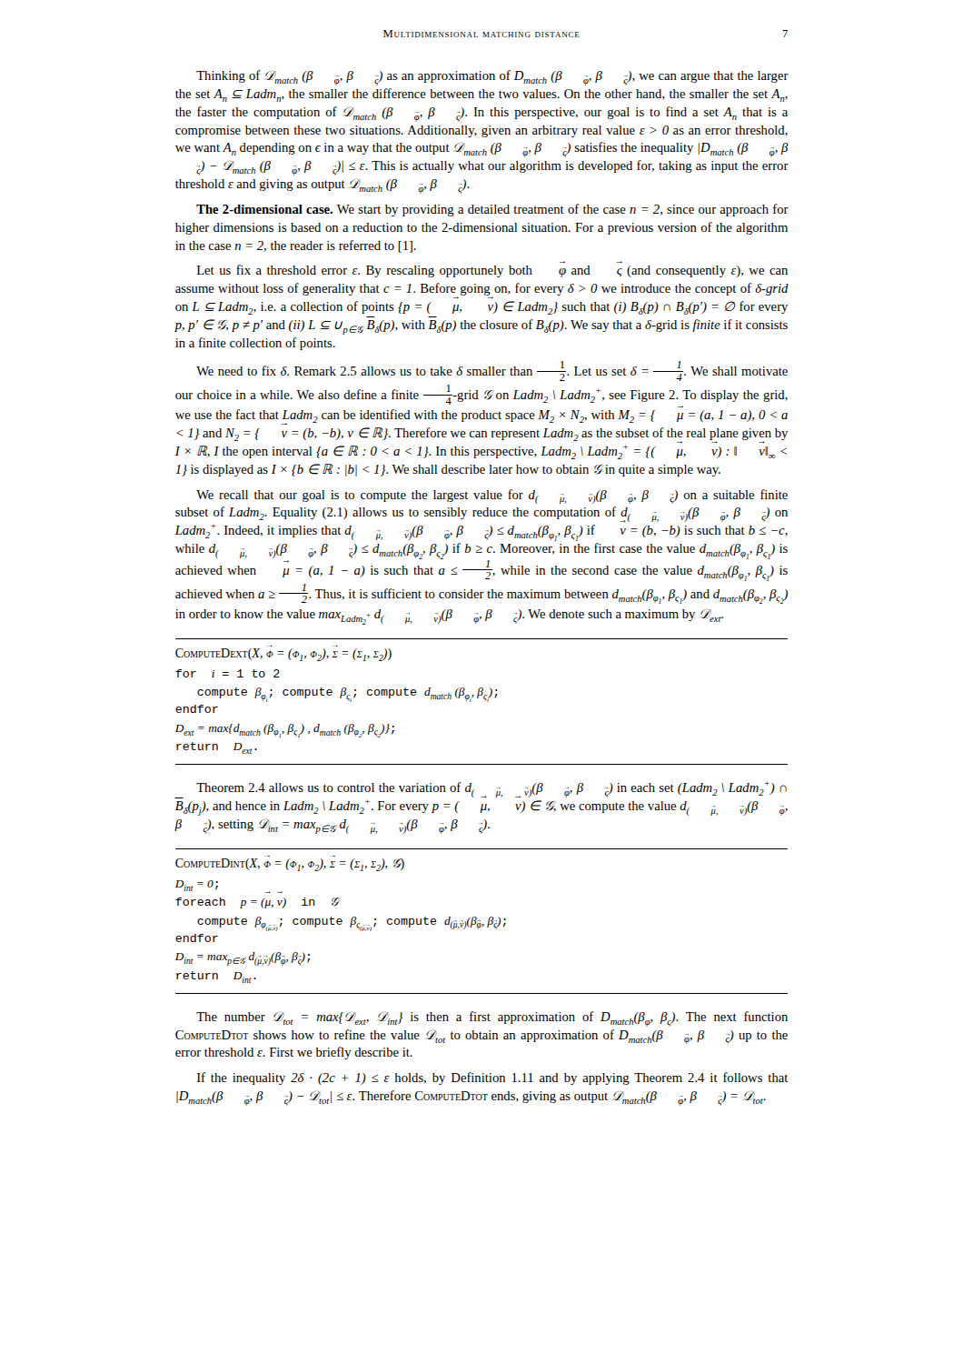Multidimensional matching distance 7
Thinking of 𝒟match (βφ, βς) as an approximation of Dmatch (βφ, βς), we can argue that the larger the set An ⊆ Ladmn, the smaller the difference between the two values. On the other hand, the smaller the set An, the faster the computation of 𝒟match (βφ, βς). In this perspective, our goal is to find a set An that is a compromise between these two situations. Additionally, given an arbitrary real value ε > 0 as an error threshold, we want An depending on ϵ in a way that the output 𝒟match (βφ, βς) satisfies the inequality |Dmatch (βφ, βς) − 𝒟match (βφ, βς)| ≤ ε. This is actually what our algorithm is developed for, taking as input the error threshold ε and giving as output 𝒟match (βφ, βς).
The 2-dimensional case. We start by providing a detailed treatment of the case n = 2, since our approach for higher dimensions is based on a reduction to the 2-dimensional situation. For a previous version of the algorithm in the case n = 2, the reader is referred to [1].
Let us fix a threshold error ε. By rescaling opportunely both φ and ς (and consequently ε), we can assume without loss of generality that c = 1. Before going on, for every δ > 0 we introduce the concept of δ-grid on L ⊆ Ladm2, i.e. a collection of points {p = (μ, ν) ∈ Ladm2} such that (i) Bδ(p) ∩ Bδ(p′) = ∅ for every p, p′ ∈ 𝒢, p ≠ p′ and (ii) L ⊆ ∪p∈𝒢 Bδ(p), with Bδ(p) the closure of Bδ(p). We say that a δ-grid is finite if it consists in a finite collection of points.
We need to fix δ. Remark 2.5 allows us to take δ smaller than 12. Let us set δ = 14. We shall motivate our choice in a while. We also define a finite 14-grid 𝒢 on Ladm2 \ Ladm2+, see Figure 2. To display the grid, we use the fact that Ladm2 can be identified with the product space M2 × N2, with M2 = {μ = (a, 1 − a), 0 < a < 1} and N2 = {ν = (b, −b), ν ∈ ℝ}. Therefore we can represent Ladm2 as the subset of the real plane given by I × ℝ, I the open interval {a ∈ ℝ : 0 < a < 1}. In this perspective, Ladm2 \ Ladm2+ = {(μ, ν) : ‖ν‖∞ < 1} is displayed as I × {b ∈ ℝ : |b| < 1}. We shall describe later how to obtain 𝒢 in quite a simple way.
We recall that our goal is to compute the largest value for d(μ,ν)(βφ, βς) on a suitable finite subset of Ladm2. Equality (2.1) allows us to sensibly reduce the computation of d(μ,ν)(βφ, βς) on Ladm2+. Indeed, it implies that d(μ,ν)(βφ, βς) ≤ dmatch(βφ1, βς1) if ν = (b, −b) is such that b ≤ −c, while d(μ,ν)(βφ, βς) ≤ dmatch(βφ2, βς2) if b ≥ c. Moreover, in the first case the value dmatch(βφ1, βς1) is achieved when μ = (a, 1 − a) is such that a ≤ 12, while in the second case the value dmatch(βφ1, βς1) is achieved when a ≥ 12. Thus, it is sufficient to consider the maximum between dmatch(βφ1, βς1) and dmatch(βφ2, βς2) in order to know the value maxLadm2+ d(μ,ν)(βφ, βς). We denote such a maximum by 𝒟ext.
ComputeDext(X, φ = (φ1, φ2), ς = (ς1, ς2))
for  i = 1 to 2
   compute βφi; compute βςi; compute dmatch (βφi, βςi);
endfor
Dext = max{dmatch (βφ1, βς1) , dmatch (βφ2, βς2)};
return  Dext.
Theorem 2.4 allows us to control the variation of d(μ,ν)(βφ, βς) in each set (Ladm2 \ Ladm2+) ∩ Bδ(pj), and hence in Ladm2 \ Ladm2+. For every p = (μ, ν) ∈ 𝒢, we compute the value d(μ,ν)(βφ, βς), setting 𝒟int = maxp∈𝒢 d(μ,ν)(βφ, βς).
ComputeDint(X, φ = (φ1, φ2), ς = (ς1, ς2), 𝒢)
Dint = 0;
foreach  p = (μ, ν)  in  𝒢
   compute βφ(μ,ν); compute βς(μ,ν); compute d(μ,ν)(βφ, βς);
endfor
Dint = maxp∈𝒢 d(μ,ν)(βφ, βς);
return  Dint.
The number 𝒟tot = max{𝒟ext, 𝒟int} is then a first approximation of Dmatch(βφ, βς). The next function ComputeDtot shows how to refine the value 𝒟tot to obtain an approximation of Dmatch(βφ, βς) up to the error threshold ε. First we briefly describe it.
If the inequality 2δ · (2c + 1) ≤ ε holds, by Definition 1.11 and by applying Theorem 2.4 it follows that |Dmatch(βφ, βς) − 𝒟tot| ≤ ε. Therefore ComputeDtot ends, giving as output 𝒟match(βφ, βς) = 𝒟tot.